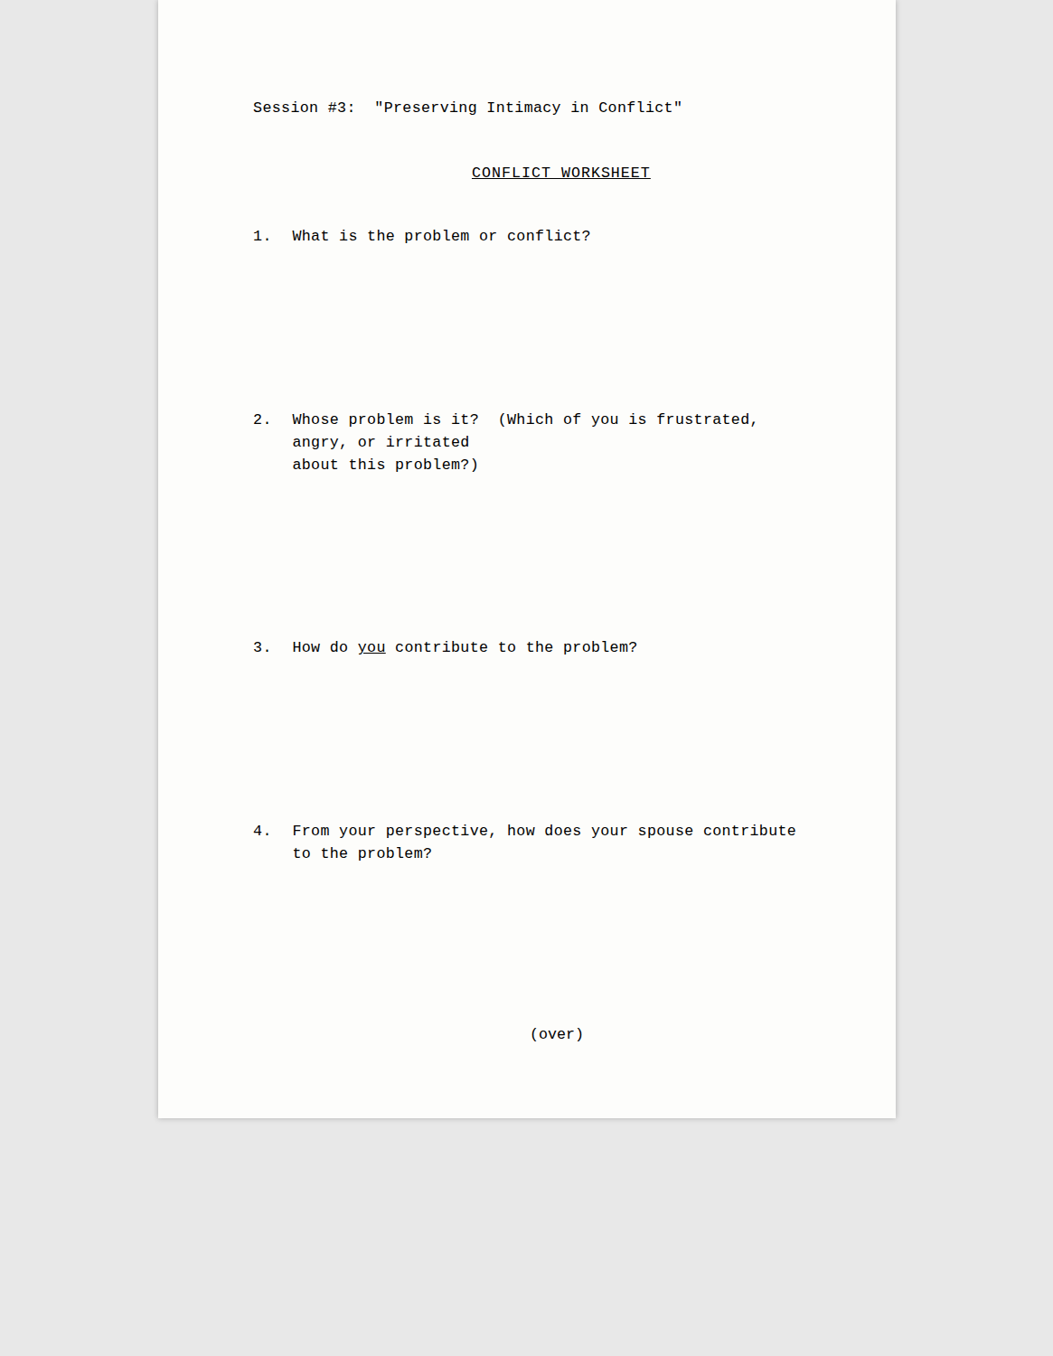Session #3: "Preserving Intimacy in Conflict"
CONFLICT WORKSHEET
What is the problem or conflict?
Whose problem is it? (Which of you is frustrated, angry, or irritated about this problem?)
How do you contribute to the problem?
From your perspective, how does your spouse contribute to the problem?
(over)